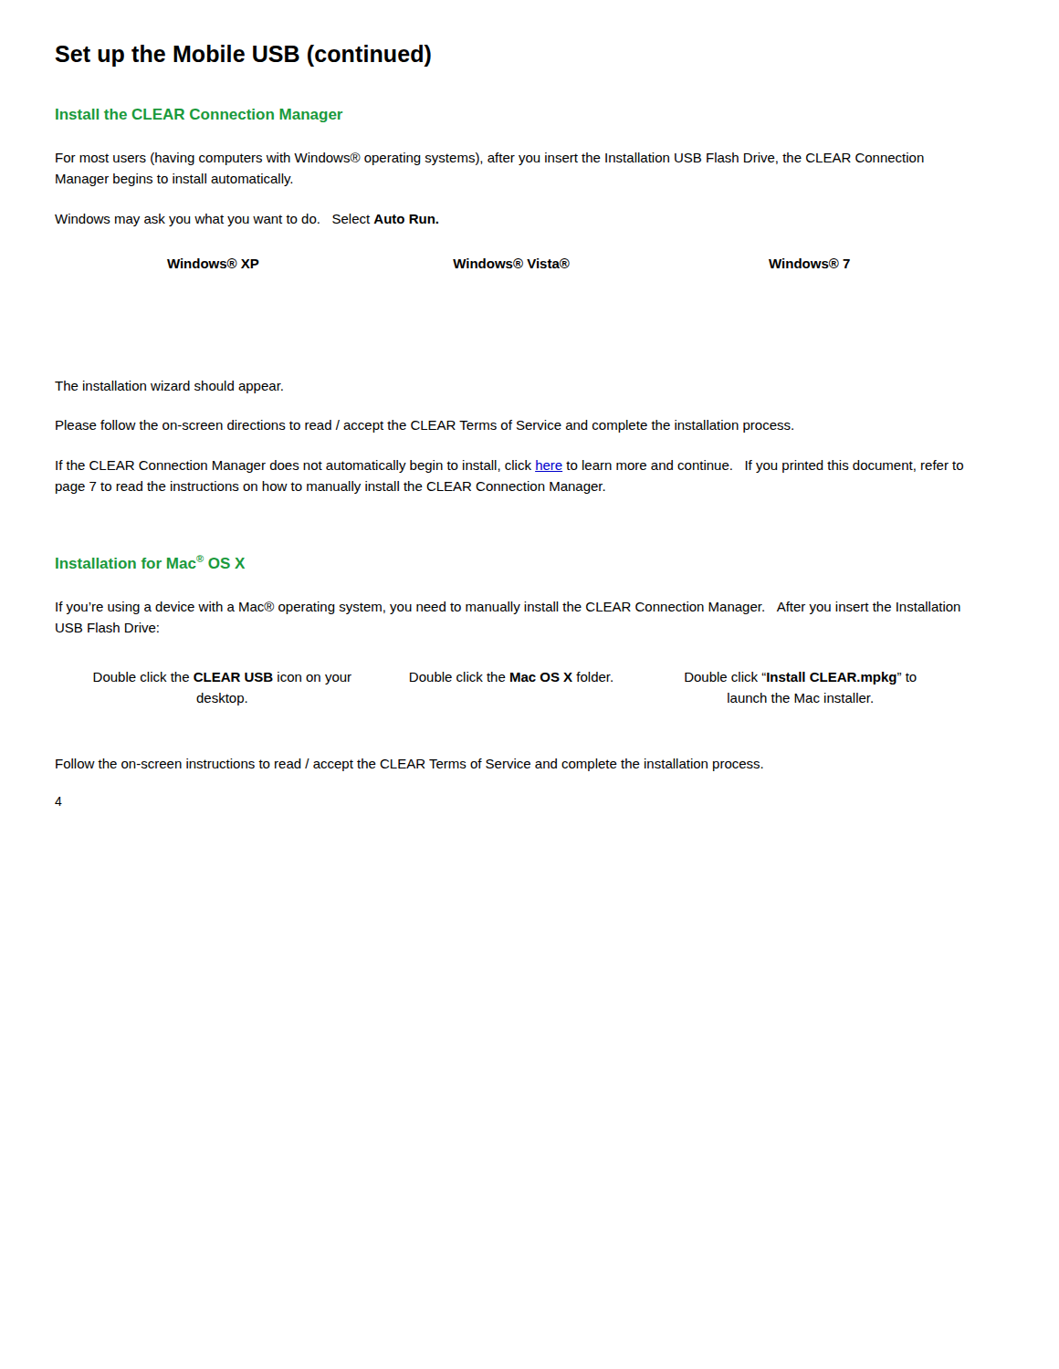Set up the Mobile USB (continued)
Install the CLEAR Connection Manager
For most users (having computers with Windows® operating systems), after you insert the Installation USB Flash Drive, the CLEAR Connection Manager begins to install automatically.
Windows may ask you what you want to do. Select Auto Run.
Windows® XP Windows® Vista® Windows® 7
The installation wizard should appear.
Please follow the on-screen directions to read / accept the CLEAR Terms of Service and complete the installation process.
If the CLEAR Connection Manager does not automatically begin to install, click here to learn more and continue. If you printed this document, refer to page 7 to read the instructions on how to manually install the CLEAR Connection Manager.
Installation for Mac® OS X
If you’re using a device with a Mac® operating system, you need to manually install the CLEAR Connection Manager. After you insert the Installation USB Flash Drive:
Double click the CLEAR USB icon on your desktop.
Double click the Mac OS X folder.
Double click “Install CLEAR.mpkg” to launch the Mac installer.
Follow the on-screen instructions to read / accept the CLEAR Terms of Service and complete the installation process.
4